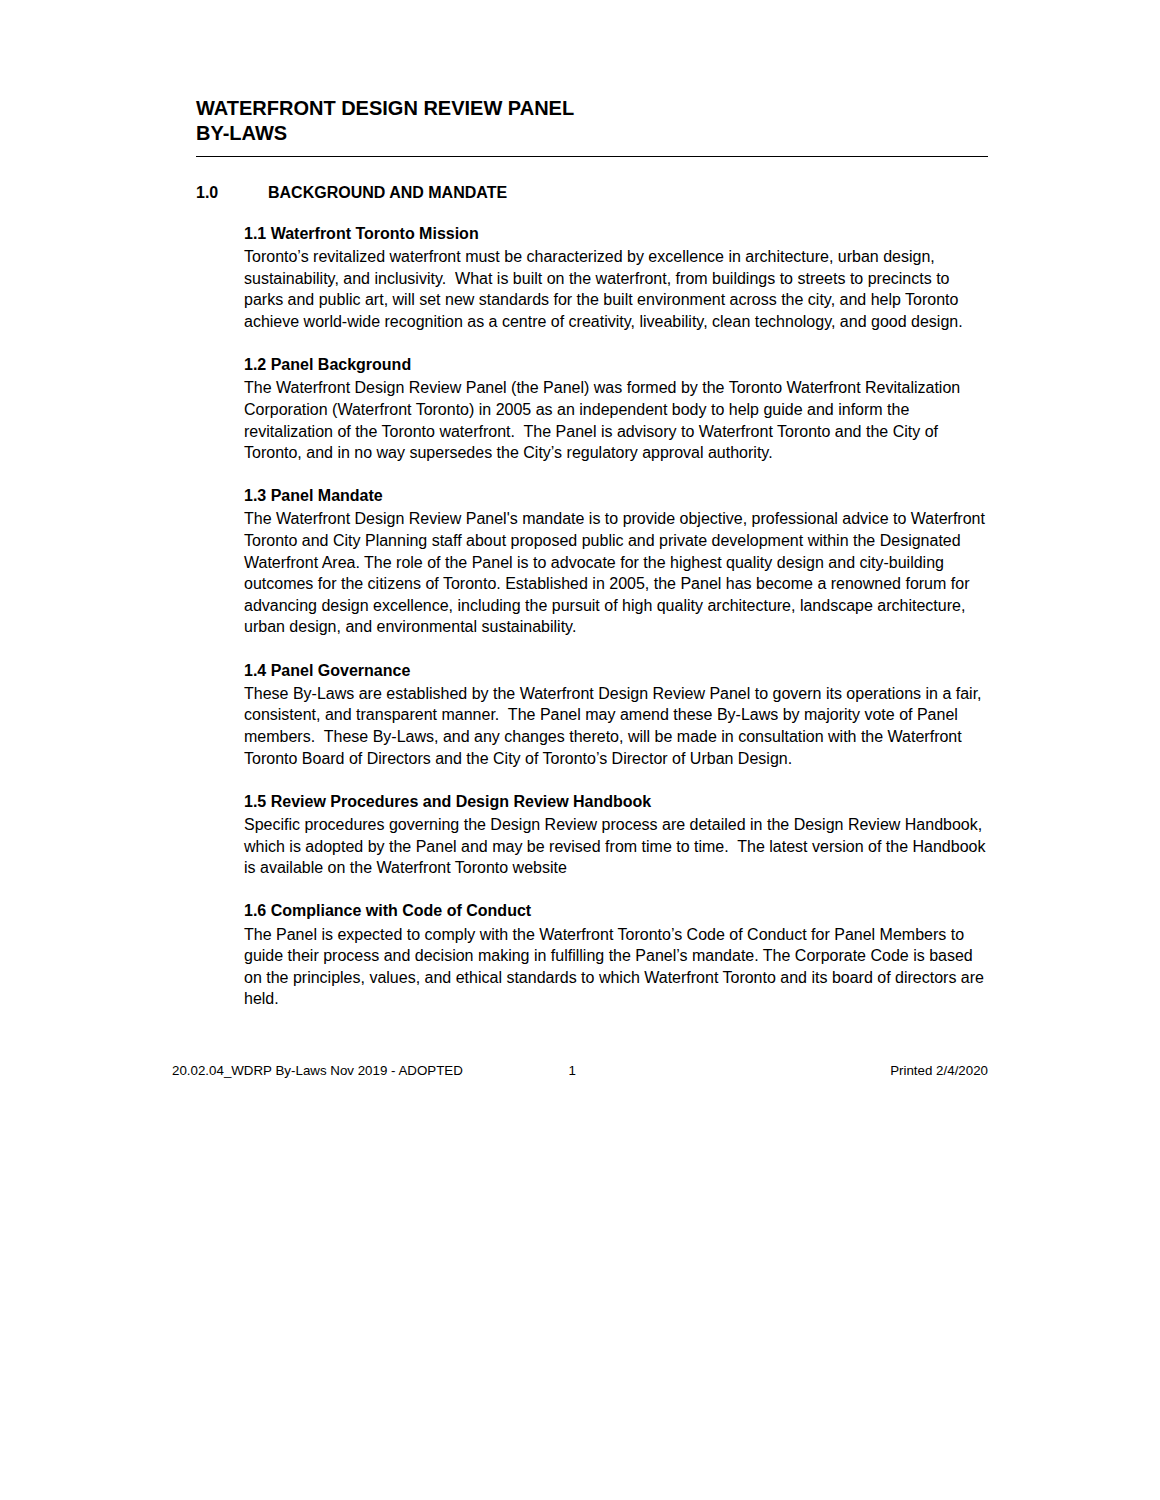WATERFRONT DESIGN REVIEW PANEL
BY-LAWS
1.0 BACKGROUND AND MANDATE
1.1 Waterfront Toronto Mission
Toronto’s revitalized waterfront must be characterized by excellence in architecture, urban design, sustainability, and inclusivity. What is built on the waterfront, from buildings to streets to precincts to parks and public art, will set new standards for the built environment across the city, and help Toronto achieve world-wide recognition as a centre of creativity, liveability, clean technology, and good design.
1.2 Panel Background
The Waterfront Design Review Panel (the Panel) was formed by the Toronto Waterfront Revitalization Corporation (Waterfront Toronto) in 2005 as an independent body to help guide and inform the revitalization of the Toronto waterfront. The Panel is advisory to Waterfront Toronto and the City of Toronto, and in no way supersedes the City’s regulatory approval authority.
1.3 Panel Mandate
The Waterfront Design Review Panel's mandate is to provide objective, professional advice to Waterfront Toronto and City Planning staff about proposed public and private development within the Designated Waterfront Area. The role of the Panel is to advocate for the highest quality design and city-building outcomes for the citizens of Toronto. Established in 2005, the Panel has become a renowned forum for advancing design excellence, including the pursuit of high quality architecture, landscape architecture, urban design, and environmental sustainability.
1.4 Panel Governance
These By-Laws are established by the Waterfront Design Review Panel to govern its operations in a fair, consistent, and transparent manner. The Panel may amend these By-Laws by majority vote of Panel members. These By-Laws, and any changes thereto, will be made in consultation with the Waterfront Toronto Board of Directors and the City of Toronto’s Director of Urban Design.
1.5 Review Procedures and Design Review Handbook
Specific procedures governing the Design Review process are detailed in the Design Review Handbook, which is adopted by the Panel and may be revised from time to time. The latest version of the Handbook is available on the Waterfront Toronto website
1.6 Compliance with Code of Conduct
The Panel is expected to comply with the Waterfront Toronto’s Code of Conduct for Panel Members to guide their process and decision making in fulfilling the Panel’s mandate. The Corporate Code is based on the principles, values, and ethical standards to which Waterfront Toronto and its board of directors are held.
20.02.04_WDRP By-Laws Nov 2019 - ADOPTED
1
Printed 2/4/2020